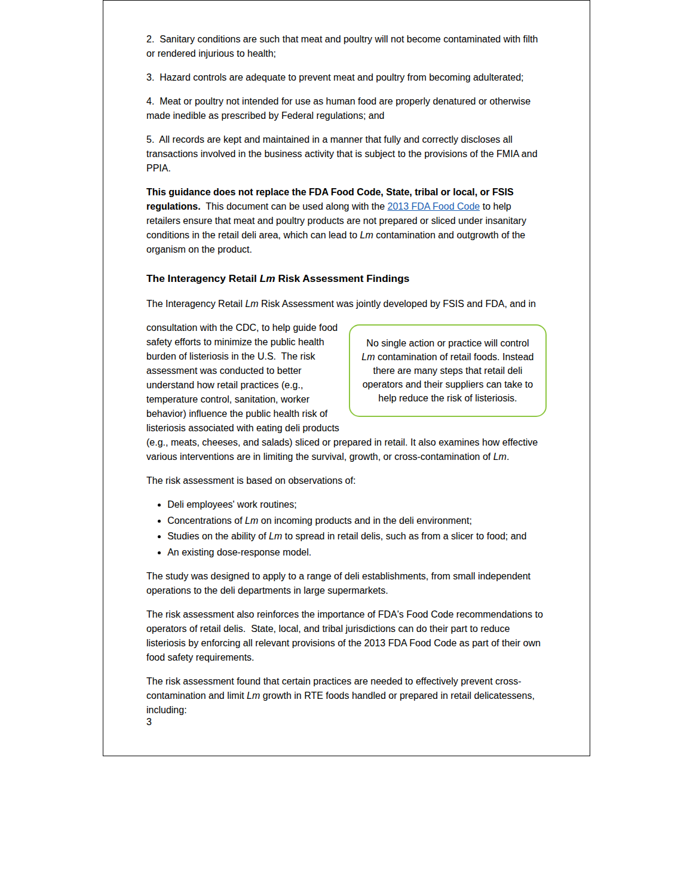2. Sanitary conditions are such that meat and poultry will not become contaminated with filth or rendered injurious to health;
3. Hazard controls are adequate to prevent meat and poultry from becoming adulterated;
4. Meat or poultry not intended for use as human food are properly denatured or otherwise made inedible as prescribed by Federal regulations; and
5. All records are kept and maintained in a manner that fully and correctly discloses all transactions involved in the business activity that is subject to the provisions of the FMIA and PPIA.
This guidance does not replace the FDA Food Code, State, tribal or local, or FSIS regulations. This document can be used along with the 2013 FDA Food Code to help retailers ensure that meat and poultry products are not prepared or sliced under insanitary conditions in the retail deli area, which can lead to Lm contamination and outgrowth of the organism on the product.
The Interagency Retail Lm Risk Assessment Findings
The Interagency Retail Lm Risk Assessment was jointly developed by FSIS and FDA, and in
No single action or practice will control Lm contamination of retail foods. Instead there are many steps that retail deli operators and their suppliers can take to help reduce the risk of listeriosis.
consultation with the CDC, to help guide food safety efforts to minimize the public health burden of listeriosis in the U.S. The risk assessment was conducted to better understand how retail practices (e.g., temperature control, sanitation, worker behavior) influence the public health risk of listeriosis associated with eating deli products (e.g., meats, cheeses, and salads) sliced or prepared in retail. It also examines how effective various interventions are in limiting the survival, growth, or cross-contamination of Lm.
The risk assessment is based on observations of:
Deli employees' work routines;
Concentrations of Lm on incoming products and in the deli environment;
Studies on the ability of Lm to spread in retail delis, such as from a slicer to food; and
An existing dose-response model.
The study was designed to apply to a range of deli establishments, from small independent operations to the deli departments in large supermarkets.
The risk assessment also reinforces the importance of FDA's Food Code recommendations to operators of retail delis. State, local, and tribal jurisdictions can do their part to reduce listeriosis by enforcing all relevant provisions of the 2013 FDA Food Code as part of their own food safety requirements.
The risk assessment found that certain practices are needed to effectively prevent cross-contamination and limit Lm growth in RTE foods handled or prepared in retail delicatessens, including:
3